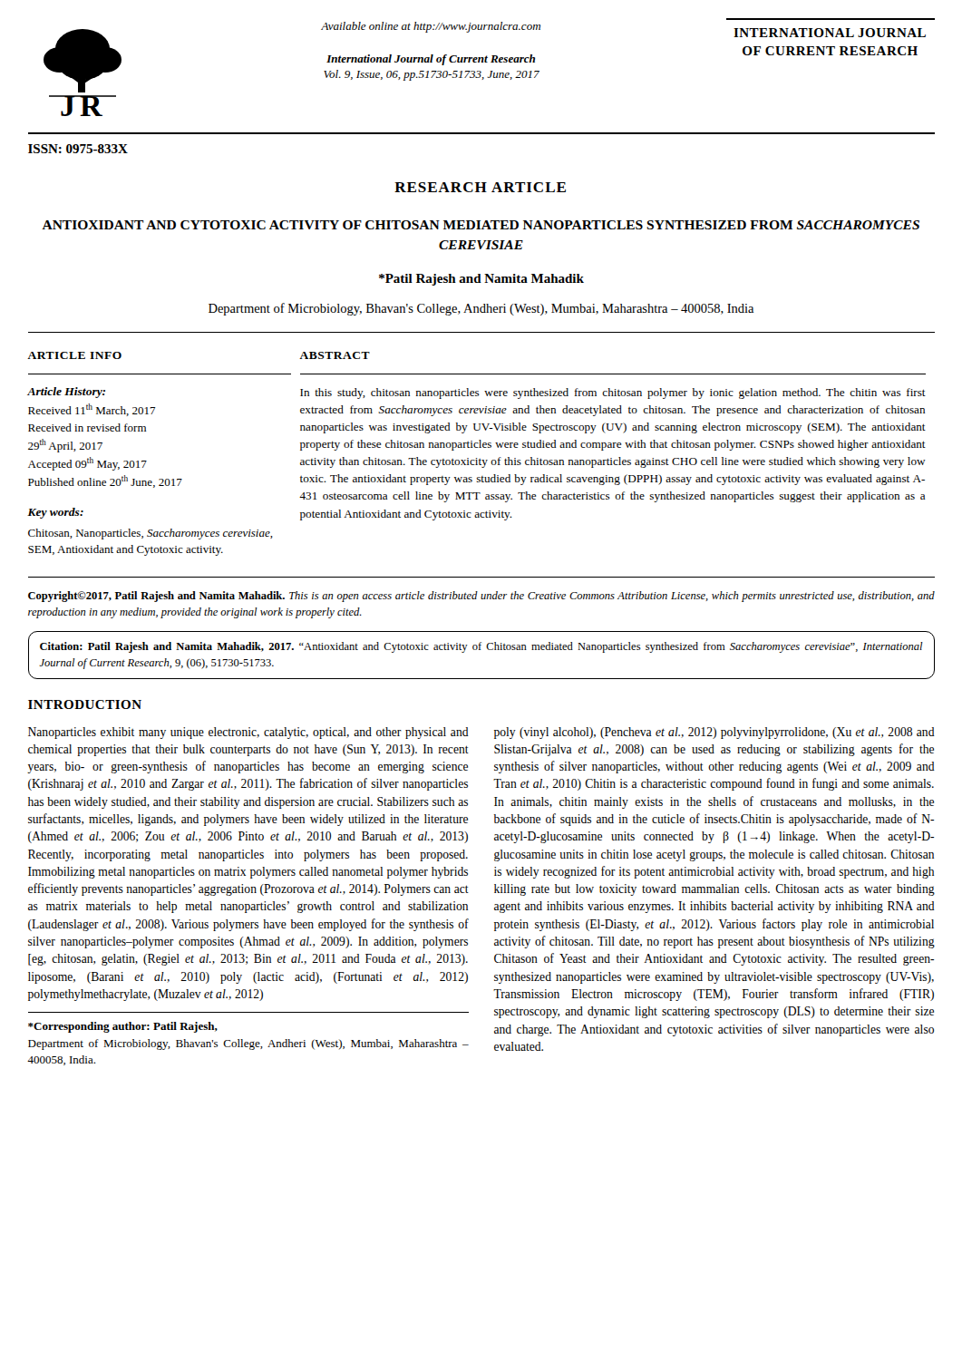J R
Available online at http://www.journalcra.com
International Journal of Current Research
Vol. 9, Issue, 06, pp.51730-51733, June, 2017
INTERNATIONAL JOURNAL
OF CURRENT RESEARCH
ISSN: 0975-833X
RESEARCH ARTICLE
Antioxidant and Cytotoxic activity of Chitosan mediated Nanoparticles synthesized from Saccharomyces cerevisiae
*Patil Rajesh and Namita Mahadik
Department of Microbiology, Bhavan's College, Andheri (West), Mumbai, Maharashtra – 400058, India
| ARTICLE INFO Article History: Received 11 th March, 2017 Received in revised form 29 th April, 2017 Accepted 09 th May, 2017 Published online 20 th June, 2017 Key words: Chitosan, Nanoparticles, Saccharomyces cerevisiae , SEM, Antioxidant and Cytotoxic activity. | ABSTRACT In this study, chitosan nanoparticles were synthesized from chitosan polymer by ionic gelation method. The chitin was first extracted from Saccharomyces cerevisiae and then deacetylated to chitosan. The presence and characterization of chitosan nanoparticles was investigated by UV-Visible Spectroscopy (UV) and scanning electron microscopy (SEM). The antioxidant property of these chitosan nanoparticles were studied and compare with that chitosan polymer. CSNPs showed higher antioxidant activity than chitosan. The cytotoxicity of this chitosan nanoparticles against CHO cell line were studied which showing very low toxic. The antioxidant property was studied by radical scavenging (DPPH) assay and cytotoxic activity was evaluated against A-431 osteosarcoma cell line by MTT assay. The characteristics of the synthesized nanoparticles suggest their application as a potential Antioxidant and Cytotoxic activity. |
Copyright©2017, Patil Rajesh and Namita Mahadik. This is an open access article distributed under the Creative Commons Attribution License, which permits unrestricted use, distribution, and reproduction in any medium, provided the original work is properly cited.
Citation: Patil Rajesh and Namita Mahadik, 2017. “Antioxidant and Cytotoxic activity of Chitosan mediated Nanoparticles synthesized from Saccharomyces cerevisiae”, International Journal of Current Research, 9, (06), 51730-51733.
INTRODUCTION
Nanoparticles exhibit many unique electronic, catalytic, optical, and other physical and chemical properties that their bulk counterparts do not have (Sun Y, 2013). In recent years, bio- or green-synthesis of nanoparticles has become an emerging science (Krishnaraj et al., 2010 and Zargar et al., 2011). The fabrication of silver nanoparticles has been widely studied, and their stability and dispersion are crucial. Stabilizers such as surfactants, micelles, ligands, and polymers have been widely utilized in the literature (Ahmed et al., 2006; Zou et al., 2006 Pinto et al., 2010 and Baruah et al., 2013) Recently, incorporating metal nanoparticles into polymers has been proposed. Immobilizing metal nanoparticles on matrix polymers called nanometal polymer hybrids efficiently prevents nanoparticles’ aggregation (Prozorova et al., 2014). Polymers can act as matrix materials to help metal nanoparticles’ growth control and stabilization (Laudenslager et al., 2008). Various polymers have been employed for the synthesis of silver nanoparticles–polymer composites (Ahmad et al., 2009). In addition, polymers [eg, chitosan, gelatin, (Regiel et al., 2013; Bin et al., 2011 and Fouda et al., 2013). liposome, (Barani et al., 2010) poly (lactic acid), (Fortunati et al., 2012) polymethylmethacrylate, (Muzalev et al., 2012)
*Corresponding author: Patil Rajesh,
Department of Microbiology, Bhavan's College, Andheri (West), Mumbai, Maharashtra – 400058, India.
poly (vinyl alcohol), (Pencheva et al., 2012) polyvinylpyrrolidone, (Xu et al., 2008 and Slistan-Grijalva et al., 2008) can be used as reducing or stabilizing agents for the synthesis of silver nanoparticles, without other reducing agents (Wei et al., 2009 and Tran et al., 2010) Chitin is a characteristic compound found in fungi and some animals. In animals, chitin mainly exists in the shells of crustaceans and mollusks, in the backbone of squids and in the cuticle of insects.Chitin is apolysaccharide, made of N-acetyl-D-glucosamine units connected by β (1→4) linkage. When the acetyl-D-glucosamine units in chitin lose acetyl groups, the molecule is called chitosan. Chitosan is widely recognized for its potent antimicrobial activity with, broad spectrum, and high killing rate but low toxicity toward mammalian cells. Chitosan acts as water binding agent and inhibits various enzymes. It inhibits bacterial activity by inhibiting RNA and protein synthesis (El-Diasty, et al., 2012). Various factors play role in antimicrobial activity of chitosan. Till date, no report has present about biosynthesis of NPs utilizing Chitason of Yeast and their Antioxidant and Cytotoxic activity. The resulted green-synthesized nanoparticles were examined by ultraviolet-visible spectroscopy (UV-Vis), Transmission Electron microscopy (TEM), Fourier transform infrared (FTIR) spectroscopy, and dynamic light scattering spectroscopy (DLS) to determine their size and charge. The Antioxidant and cytotoxic activities of silver nanoparticles were also evaluated.